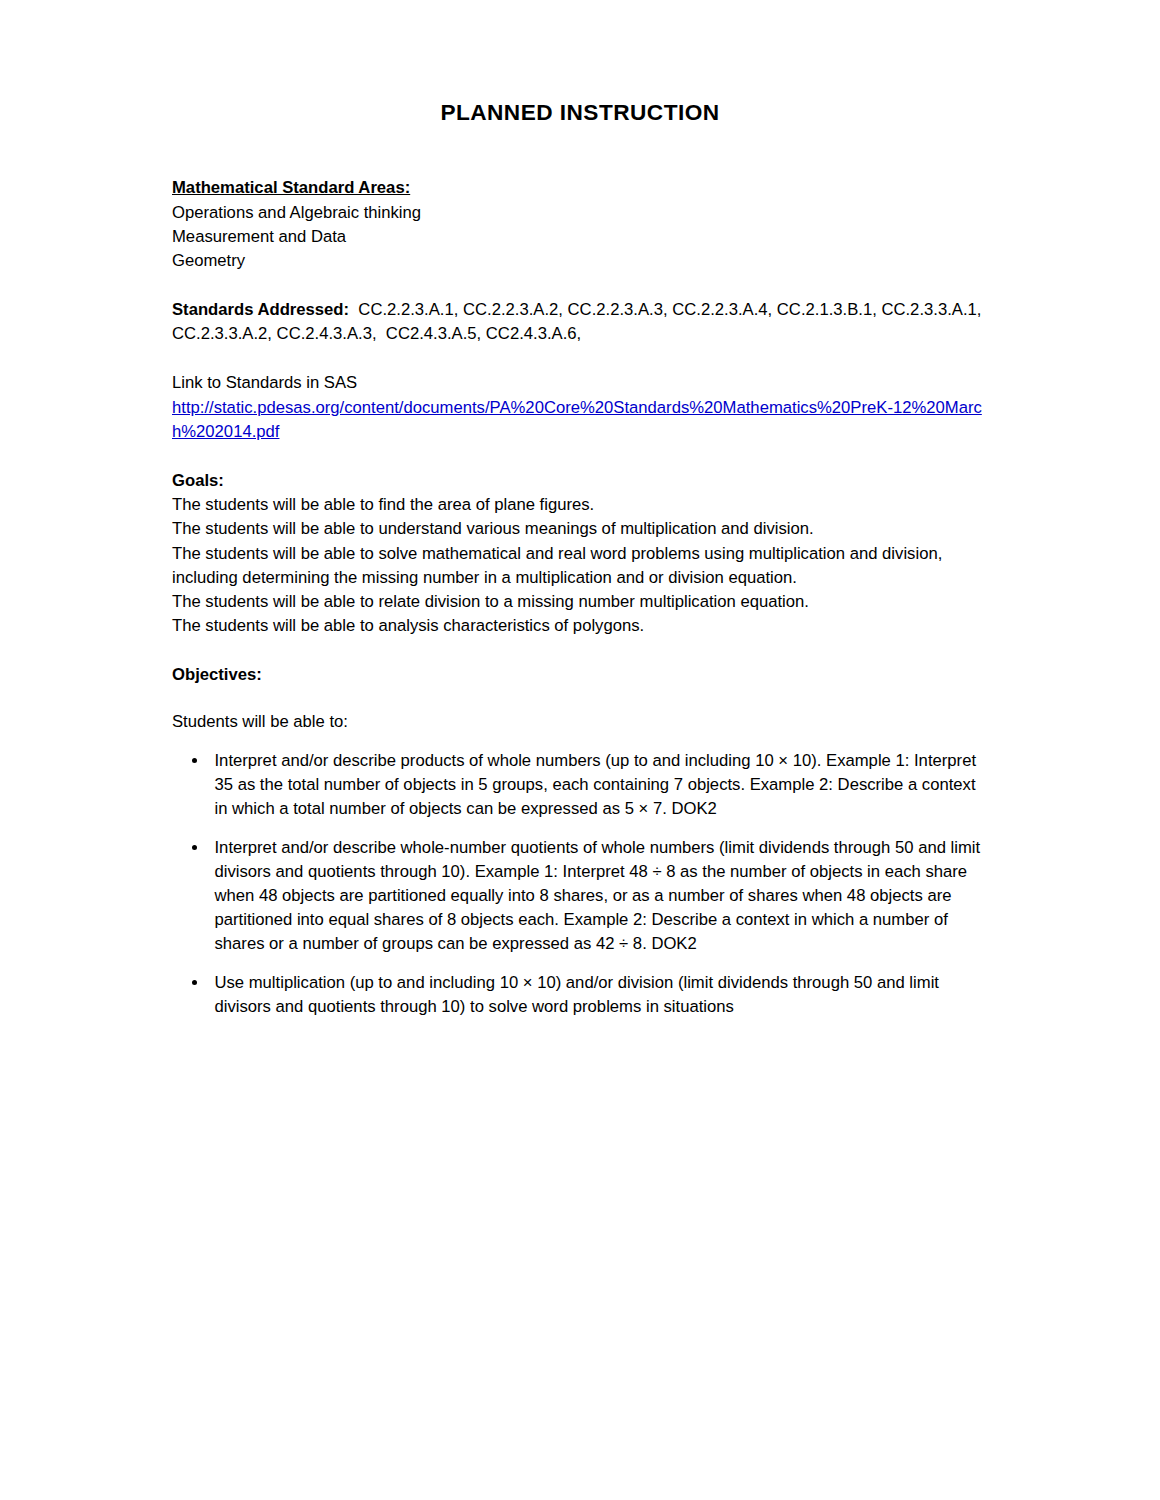PLANNED INSTRUCTION
Mathematical Standard Areas:
Operations and Algebraic thinking
Measurement and Data
Geometry
Standards Addressed: CC.2.2.3.A.1, CC.2.2.3.A.2, CC.2.2.3.A.3, CC.2.2.3.A.4, CC.2.1.3.B.1, CC.2.3.3.A.1, CC.2.3.3.A.2, CC.2.4.3.A.3, CC2.4.3.A.5, CC2.4.3.A.6,
Link to Standards in SAS
http://static.pdesas.org/content/documents/PA%20Core%20Standards%20Mathematics%20PreK-12%20March%202014.pdf
Goals:
The students will be able to find the area of plane figures.
The students will be able to understand various meanings of multiplication and division.
The students will be able to solve mathematical and real word problems using multiplication and division, including determining the missing number in a multiplication and or division equation.
The students will be able to relate division to a missing number multiplication equation.
The students will be able to analysis characteristics of polygons.
Objectives:
Students will be able to:
Interpret and/or describe products of whole numbers (up to and including 10 × 10). Example 1: Interpret 35 as the total number of objects in 5 groups, each containing 7 objects. Example 2: Describe a context in which a total number of objects can be expressed as 5 × 7. DOK2
Interpret and/or describe whole-number quotients of whole numbers (limit dividends through 50 and limit divisors and quotients through 10). Example 1: Interpret 48 ÷ 8 as the number of objects in each share when 48 objects are partitioned equally into 8 shares, or as a number of shares when 48 objects are partitioned into equal shares of 8 objects each. Example 2: Describe a context in which a number of shares or a number of groups can be expressed as 42 ÷ 8. DOK2
Use multiplication (up to and including 10 × 10) and/or division (limit dividends through 50 and limit divisors and quotients through 10) to solve word problems in situations